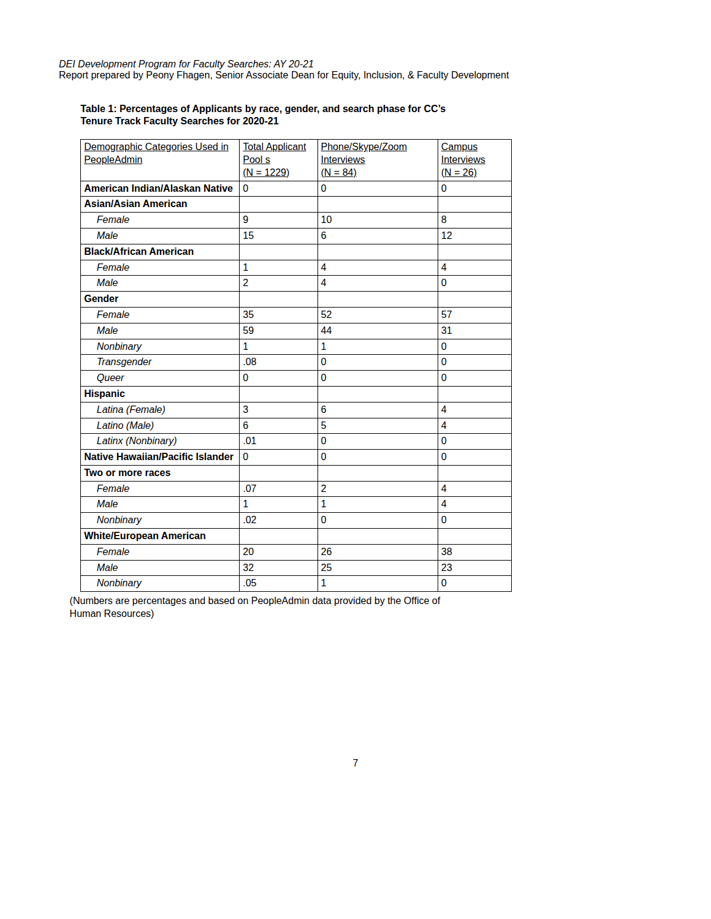DEI Development Program for Faculty Searches: AY 20-21
Report prepared by Peony Fhagen, Senior Associate Dean for Equity, Inclusion, & Faculty Development
Table 1: Percentages of Applicants by race, gender, and search phase for CC’s Tenure Track Faculty Searches for 2020-21
| Demographic Categories Used in PeopleAdmin | Total Applicant Pool s (N = 1229) | Phone/Skype/Zoom Interviews (N = 84) | Campus Interviews (N = 26) |
| --- | --- | --- | --- |
| American Indian/Alaskan Native | 0 | 0 | 0 |
| Asian/Asian American | | | |
| Female | 9 | 10 | 8 |
| Male | 15 | 6 | 12 |
| Black/African American | | | |
| Female | 1 | 4 | 4 |
| Male | 2 | 4 | 0 |
| Gender | | | |
| Female | 35 | 52 | 57 |
| Male | 59 | 44 | 31 |
| Nonbinary | 1 | 1 | 0 |
| Transgender | .08 | 0 | 0 |
| Queer | 0 | 0 | 0 |
| Hispanic | | | |
| Latina (Female) | 3 | 6 | 4 |
| Latino (Male) | 6 | 5 | 4 |
| Latinx (Nonbinary) | .01 | 0 | 0 |
| Native Hawaiian/Pacific Islander | 0 | 0 | 0 |
| Two or more races | | | |
| Female | .07 | 2 | 4 |
| Male | 1 | 1 | 4 |
| Nonbinary | .02 | 0 | 0 |
| White/European American | | | |
| Female | 20 | 26 | 38 |
| Male | 32 | 25 | 23 |
| Nonbinary | .05 | 1 | 0 |
(Numbers are percentages and based on PeopleAdmin data provided by the Office of Human Resources)
7